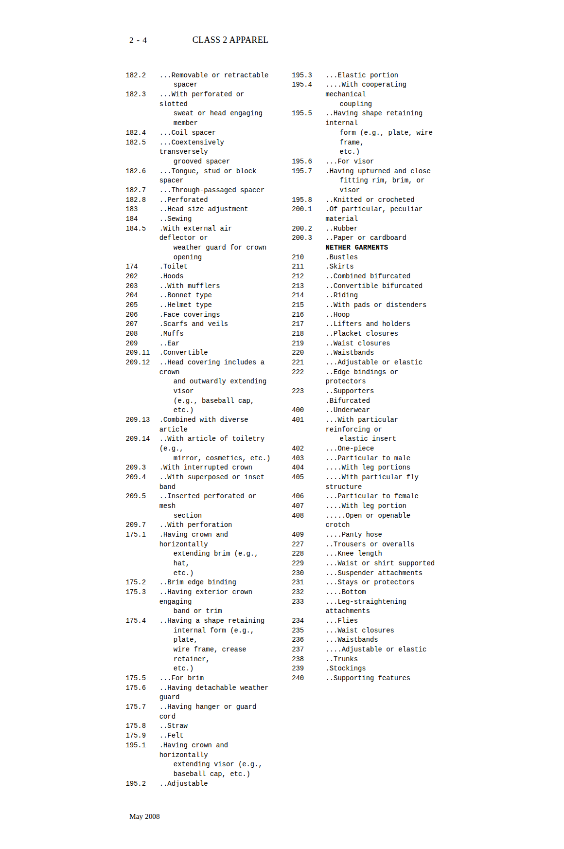2 - 4
CLASS 2 APPAREL
| 182.2 | ...Removable or retractable spacer |
| 182.3 | ...With perforated or slotted sweat or head engaging member |
| 182.4 | ...Coil spacer |
| 182.5 | ...Coextensively transversely grooved spacer |
| 182.6 | ...Tongue, stud or block spacer |
| 182.7 | ...Through-passaged spacer |
| 182.8 | ..Perforated |
| 183 | ..Head size adjustment |
| 184 | ..Sewing |
| 184.5 | .With external air deflector or weather guard for crown opening |
| 174 | .Toilet |
| 202 | .Hoods |
| 203 | ..With mufflers |
| 204 | ..Bonnet type |
| 205 | ..Helmet type |
| 206 | .Face coverings |
| 207 | .Scarfs and veils |
| 208 | .Muffs |
| 209 | ..Ear |
| 209.11 | .Convertible |
| 209.12 | ..Head covering includes a crown and outwardly extending visor (e.g., baseball cap, etc.) |
| 209.13 | .Combined with diverse article |
| 209.14 | ..With article of toiletry (e.g., mirror, cosmetics, etc.) |
| 209.3 | .With interrupted crown |
| 209.4 | ..With superposed or inset band |
| 209.5 | ..Inserted perforated or mesh section |
| 209.7 | ..With perforation |
| 175.1 | .Having crown and horizontally extending brim (e.g., hat, etc.) |
| 175.2 | ..Brim edge binding |
| 175.3 | ..Having exterior crown engaging band or trim |
| 175.4 | ..Having a shape retaining internal form (e.g., plate, wire frame, crease retainer, etc.) |
| 175.5 | ...For brim |
| 175.6 | ..Having detachable weather guard |
| 175.7 | ..Having hanger or guard cord |
| 175.8 | ..Straw |
| 175.9 | ..Felt |
| 195.1 | .Having crown and horizontally extending visor (e.g., baseball cap, etc.) |
| 195.2 | ..Adjustable |
| 195.3 | ...Elastic portion |
| 195.4 | ....With cooperating mechanical coupling |
| 195.5 | ..Having shape retaining internal form (e.g., plate, wire frame, etc.) |
| 195.6 | ...For visor |
| 195.7 | .Having upturned and close fitting rim, brim, or visor |
| 195.8 | ..Knitted or crocheted |
| 200.1 | .Of particular, peculiar material |
| 200.2 | ..Rubber |
| 200.3 | ..Paper or cardboard |
| | NETHER GARMENTS |
| 210 | .Bustles |
| 211 | .Skirts |
| 212 | ..Combined bifurcated |
| 213 | ..Convertible bifurcated |
| 214 | ..Riding |
| 215 | ..With pads or distenders |
| 216 | ..Hoop |
| 217 | ..Lifters and holders |
| 218 | ..Placket closures |
| 219 | ..Waist closures |
| 220 | ..Waistbands |
| 221 | ...Adjustable or elastic |
| 222 | ..Edge bindings or protectors |
| 223 | ..Supporters |
| | .Bifurcated |
| 400 | ..Underwear |
| 401 | ...With particular reinforcing or elastic insert |
| 402 | ...One-piece |
| 403 | ...Particular to male |
| 404 | ....With leg portions |
| 405 | ....With particular fly structure |
| 406 | ...Particular to female |
| 407 | ....With leg portion |
| 408 | .....Open or openable crotch |
| 409 | ....Panty hose |
| 227 | ..Trousers or overalls |
| 228 | ...Knee length |
| 229 | ...Waist or shirt supported |
| 230 | ...Suspender attachments |
| 231 | ...Stays or protectors |
| 232 | ....Bottom |
| 233 | ...Leg-straightening attachments |
| 234 | ...Flies |
| 235 | ...Waist closures |
| 236 | ...Waistbands |
| 237 | ....Adjustable or elastic |
| 238 | ..Trunks |
| 239 | .Stockings |
| 240 | ..Supporting features |
May 2008